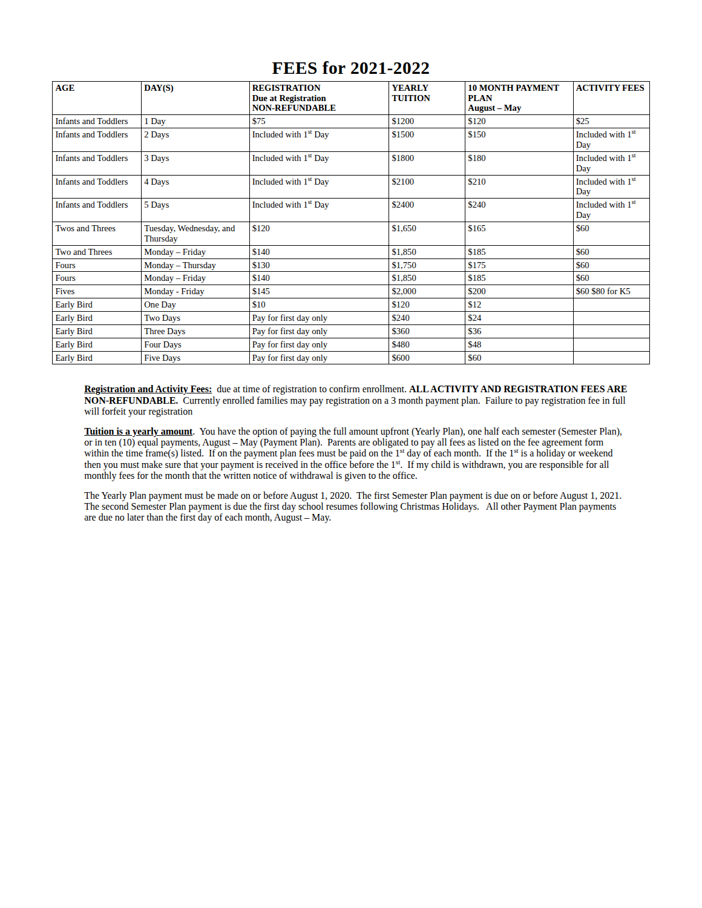FEES for 2021-2022
| AGE | DAY(S) | REGISTRATION Due at Registration NON-REFUNDABLE | YEARLY TUITION | 10 MONTH PAYMENT PLAN August – May | ACTIVITY FEES |
| --- | --- | --- | --- | --- | --- |
| Infants and Toddlers | 1 Day | $75 | $1200 | $120 | $25 |
| Infants and Toddlers | 2 Days | Included with 1 st Day | $1500 | $150 | Included with 1 st Day |
| Infants and Toddlers | 3 Days | Included with 1 st Day | $1800 | $180 | Included with 1 st Day |
| Infants and Toddlers | 4 Days | Included with 1 st Day | $2100 | $210 | Included with 1 st Day |
| Infants and Toddlers | 5 Days | Included with 1 st Day | $2400 | $240 | Included with 1 st Day |
| Twos and Threes | Tuesday, Wednesday, and Thursday | $120 | $1,650 | $165 | $60 |
| Two and Threes | Monday – Friday | $140 | $1,850 | $185 | $60 |
| Fours | Monday – Thursday | $130 | $1,750 | $175 | $60 |
| Fours | Monday – Friday | $140 | $1,850 | $185 | $60 |
| Fives | Monday - Friday | $145 | $2,000 | $200 | $60 $80 for K5 |
| Early Bird | One Day | $10 | $120 | $12 | |
| Early Bird | Two Days | Pay for first day only | $240 | $24 | |
| Early Bird | Three Days | Pay for first day only | $360 | $36 | |
| Early Bird | Four Days | Pay for first day only | $480 | $48 | |
| Early Bird | Five Days | Pay for first day only | $600 | $60 | |
Registration and Activity Fees: due at time of registration to confirm enrollment. ALL ACTIVITY AND REGISTRATION FEES ARE NON-REFUNDABLE. Currently enrolled families may pay registration on a 3 month payment plan. Failure to pay registration fee in full will forfeit your registration
Tuition is a yearly amount. You have the option of paying the full amount upfront (Yearly Plan), one half each semester (Semester Plan), or in ten (10) equal payments, August – May (Payment Plan). Parents are obligated to pay all fees as listed on the fee agreement form within the time frame(s) listed. If on the payment plan fees must be paid on the 1st day of each month. If the 1st is a holiday or weekend then you must make sure that your payment is received in the office before the 1st. If my child is withdrawn, you are responsible for all monthly fees for the month that the written notice of withdrawal is given to the office.
The Yearly Plan payment must be made on or before August 1, 2020. The first Semester Plan payment is due on or before August 1, 2021. The second Semester Plan payment is due the first day school resumes following Christmas Holidays. All other Payment Plan payments are due no later than the first day of each month, August – May.